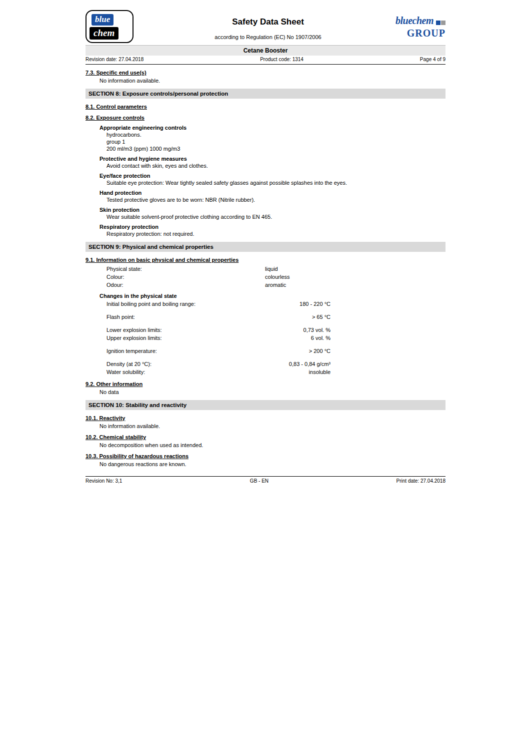blue chem
Safety Data Sheet
according to Regulation (EC) No 1907/2006
bluechem
GROUP
Cetane Booster
Revision date: 27.04.2018
Product code: 1314
Page 4 of 9
7.3. Specific end use(s)
No information available.
SECTION 8: Exposure controls/personal protection
8.1. Control parameters
8.2. Exposure controls
Appropriate engineering controls
hydrocarbons.
group 1
200 ml/m3 (ppm) 1000 mg/m3
Protective and hygiene measures
Avoid contact with skin, eyes and clothes.
Eye/face protection
Suitable eye protection: Wear tightly sealed safety glasses against possible splashes into the eyes.
Hand protection
Tested protective gloves are to be worn: NBR (Nitrile rubber).
Skin protection
Wear suitable solvent-proof protective clothing according to EN 465.
Respiratory protection
Respiratory protection: not required.
SECTION 9: Physical and chemical properties
9.1. Information on basic physical and chemical properties
| Physical state: | liquid |
| Colour: | colourless |
| Odour: | aromatic |
| Changes in the physical state |
| Initial boiling point and boiling range: | 180 - 220 °C |
| Flash point: | > 65 °C |
| Lower explosion limits: | 0,73 vol. % |
| Upper explosion limits: | 6 vol. % |
| Ignition temperature: | > 200 °C |
| Density (at 20 °C): | 0,83 - 0,84 g/cm³ |
| Water solubility: | insoluble |
9.2. Other information
No data
SECTION 10: Stability and reactivity
10.1. Reactivity
No information available.
10.2. Chemical stability
No decomposition when used as intended.
10.3. Possibility of hazardous reactions
No dangerous reactions are known.
Revision No: 3,1
GB - EN
Print date: 27.04.2018